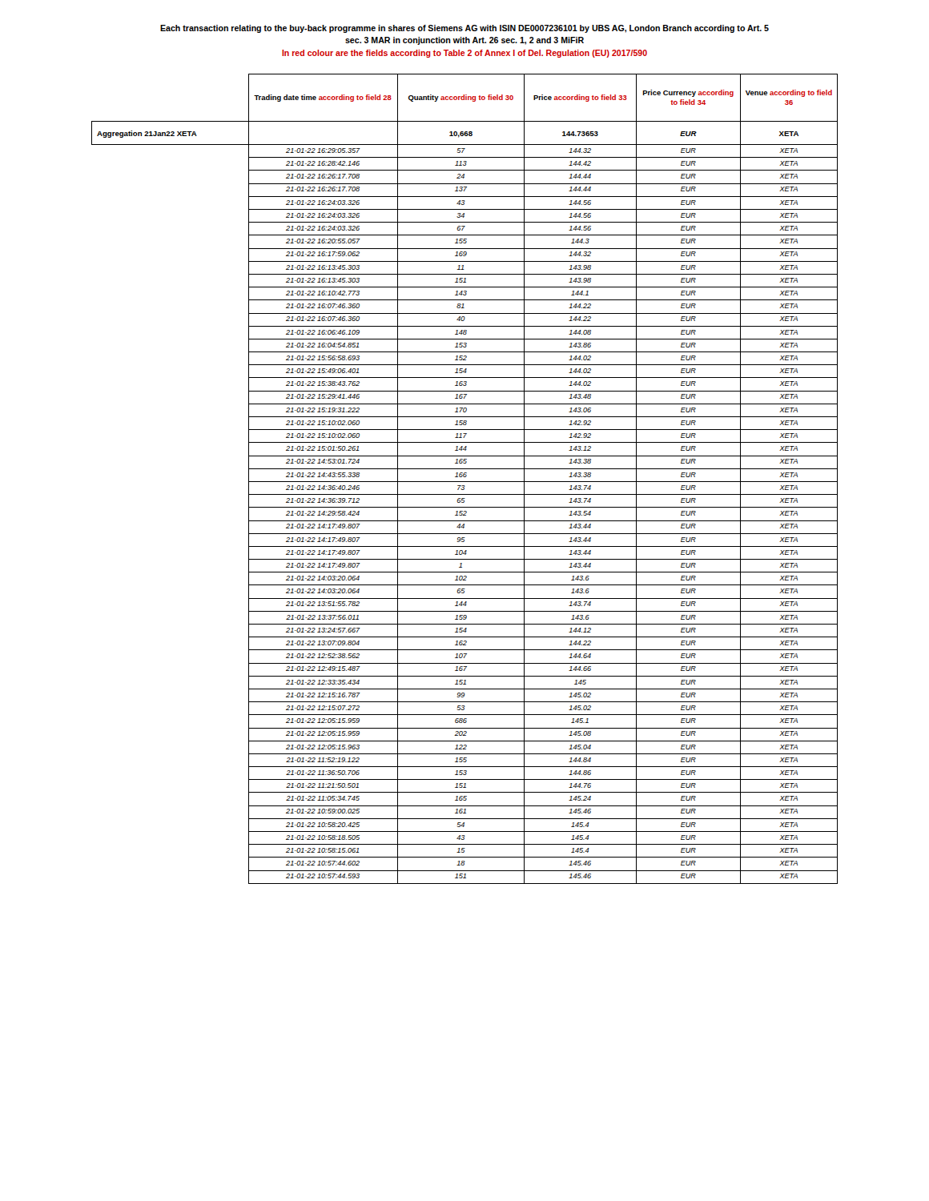Each transaction relating to the buy-back programme in shares of Siemens AG with ISIN DE0007236101 by UBS AG, London Branch according to Art. 5
sec. 3 MAR in conjunction with Art. 26 sec. 1, 2 and 3 MiFiR
In red colour are the fields according to Table 2 of Annex I of Del. Regulation (EU) 2017/590
| | Trading date time according to field 28 | Quantity according to field 30 | Price according to field 33 | Price Currency according to field 34 | Venue according to field 36 |
| --- | --- | --- | --- | --- | --- |
| Aggregation 21Jan22 XETA | | 10,668 | 144.73653 | EUR | XETA |
| | 21-01-22 16:29:05.357 | 57 | 144.32 | EUR | XETA |
| | 21-01-22 16:28:42.146 | 113 | 144.42 | EUR | XETA |
| | 21-01-22 16:26:17.708 | 24 | 144.44 | EUR | XETA |
| | 21-01-22 16:26:17.708 | 137 | 144.44 | EUR | XETA |
| | 21-01-22 16:24:03.326 | 43 | 144.56 | EUR | XETA |
| | 21-01-22 16:24:03.326 | 34 | 144.56 | EUR | XETA |
| | 21-01-22 16:24:03.326 | 67 | 144.56 | EUR | XETA |
| | 21-01-22 16:20:55.057 | 155 | 144.3 | EUR | XETA |
| | 21-01-22 16:17:59.062 | 169 | 144.32 | EUR | XETA |
| | 21-01-22 16:13:45.303 | 11 | 143.98 | EUR | XETA |
| | 21-01-22 16:13:45.303 | 151 | 143.98 | EUR | XETA |
| | 21-01-22 16:10:42.773 | 143 | 144.1 | EUR | XETA |
| | 21-01-22 16:07:46.360 | 81 | 144.22 | EUR | XETA |
| | 21-01-22 16:07:46.360 | 40 | 144.22 | EUR | XETA |
| | 21-01-22 16:06:46.109 | 148 | 144.08 | EUR | XETA |
| | 21-01-22 16:04:54.851 | 153 | 143.86 | EUR | XETA |
| | 21-01-22 15:56:58.693 | 152 | 144.02 | EUR | XETA |
| | 21-01-22 15:49:06.401 | 154 | 144.02 | EUR | XETA |
| | 21-01-22 15:38:43.762 | 163 | 144.02 | EUR | XETA |
| | 21-01-22 15:29:41.446 | 167 | 143.48 | EUR | XETA |
| | 21-01-22 15:19:31.222 | 170 | 143.06 | EUR | XETA |
| | 21-01-22 15:10:02.060 | 158 | 142.92 | EUR | XETA |
| | 21-01-22 15:10:02.060 | 117 | 142.92 | EUR | XETA |
| | 21-01-22 15:01:50.261 | 144 | 143.12 | EUR | XETA |
| | 21-01-22 14:53:01.724 | 165 | 143.38 | EUR | XETA |
| | 21-01-22 14:43:55.338 | 166 | 143.38 | EUR | XETA |
| | 21-01-22 14:36:40.246 | 73 | 143.74 | EUR | XETA |
| | 21-01-22 14:36:39.712 | 65 | 143.74 | EUR | XETA |
| | 21-01-22 14:29:58.424 | 152 | 143.54 | EUR | XETA |
| | 21-01-22 14:17:49.807 | 44 | 143.44 | EUR | XETA |
| | 21-01-22 14:17:49.807 | 95 | 143.44 | EUR | XETA |
| | 21-01-22 14:17:49.807 | 104 | 143.44 | EUR | XETA |
| | 21-01-22 14:17:49.807 | 1 | 143.44 | EUR | XETA |
| | 21-01-22 14:03:20.064 | 102 | 143.6 | EUR | XETA |
| | 21-01-22 14:03:20.064 | 65 | 143.6 | EUR | XETA |
| | 21-01-22 13:51:55.782 | 144 | 143.74 | EUR | XETA |
| | 21-01-22 13:37:56.011 | 159 | 143.6 | EUR | XETA |
| | 21-01-22 13:24:57.667 | 154 | 144.12 | EUR | XETA |
| | 21-01-22 13:07:09.804 | 162 | 144.22 | EUR | XETA |
| | 21-01-22 12:52:38.562 | 107 | 144.64 | EUR | XETA |
| | 21-01-22 12:49:15.487 | 167 | 144.66 | EUR | XETA |
| | 21-01-22 12:33:35.434 | 151 | 145 | EUR | XETA |
| | 21-01-22 12:15:16.787 | 99 | 145.02 | EUR | XETA |
| | 21-01-22 12:15:07.272 | 53 | 145.02 | EUR | XETA |
| | 21-01-22 12:05:15.959 | 686 | 145.1 | EUR | XETA |
| | 21-01-22 12:05:15.959 | 202 | 145.08 | EUR | XETA |
| | 21-01-22 12:05:15.963 | 122 | 145.04 | EUR | XETA |
| | 21-01-22 11:52:19.122 | 155 | 144.84 | EUR | XETA |
| | 21-01-22 11:36:50.706 | 153 | 144.86 | EUR | XETA |
| | 21-01-22 11:21:50.501 | 151 | 144.76 | EUR | XETA |
| | 21-01-22 11:05:34.745 | 165 | 145.24 | EUR | XETA |
| | 21-01-22 10:59:00.025 | 161 | 145.46 | EUR | XETA |
| | 21-01-22 10:58:20.425 | 54 | 145.4 | EUR | XETA |
| | 21-01-22 10:58:18.505 | 43 | 145.4 | EUR | XETA |
| | 21-01-22 10:58:15.061 | 15 | 145.4 | EUR | XETA |
| | 21-01-22 10:57:44.602 | 18 | 145.46 | EUR | XETA |
| | 21-01-22 10:57:44.593 | 151 | 145.46 | EUR | XETA |